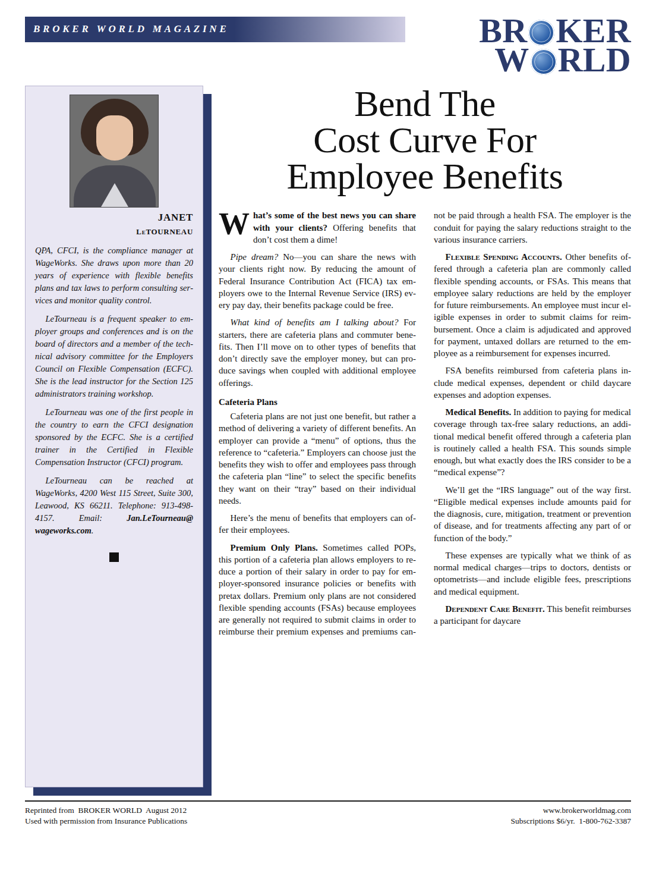BROKER WORLD MAGAZINE
BR KER W RLD
JANET
Le TOURNEAU
QPA, CFCI, is the compliance manager at WageWorks. She draws upon more than 20 years of experience with flexible benefits plans and tax laws to perform consulting services and monitor quality control.
LeTourneau is a frequent speaker to employer groups and conferences and is on the board of directors and a member of the technical advisory committee for the Employers Council on Flexible Compensation (ECFC). She is the lead instructor for the Section 125 administrators training workshop.
LeTourneau was one of the first people in the country to earn the CFCI designation sponsored by the ECFC. She is a certified trainer in the Certified in Flexible Compensation Instructor (CFCI) program.
LeTourneau can be reached at WageWorks, 4200 West 115 Street, Suite 300, Leawood, KS 66211. Telephone: 913-498-4157. Email: Jan.LeTourneau@ wageworks.com.
Bend The
Cost Curve For
Employee Benefits
What’s some of the best news you can share with your clients? Offering benefits that don’t cost them a dime!
Pipe dream? No—you can share the news with your clients right now. By reducing the amount of Federal Insurance Contribution Act (FICA) tax employers owe to the Internal Revenue Service (IRS) every pay day, their benefits package could be free.
What kind of benefits am I talking about? For starters, there are cafeteria plans and commuter benefits. Then I’ll move on to other types of benefits that don’t directly save the employer money, but can produce savings when coupled with additional employee offerings.
Cafeteria Plans
Cafeteria plans are not just one benefit, but rather a method of delivering a variety of different benefits. An employer can provide a “menu” of options, thus the reference to “cafeteria.” Employers can choose just the benefits they wish to offer and employees pass through the cafeteria plan “line” to select the specific benefits they want on their “tray” based on their individual needs.
Here’s the menu of benefits that employers can offer their employees.
Premium Only Plans. Sometimes called POPs, this portion of a cafeteria plan allows employers to reduce a portion of their salary in order to pay for employer-sponsored insurance policies or benefits with pretax dollars. Premium only plans are not considered flexible spending accounts (FSAs) because employees are generally not required to submit claims in order to reimburse their premium expenses and premiums cannot be paid through a health FSA. The employer is the conduit for paying the salary reductions straight to the various insurance carriers.
Flexible Spending Accounts. Other benefits offered through a cafeteria plan are commonly called flexible spending accounts, or FSAs. This means that employee salary reductions are held by the employer for future reimbursements. An employee must incur eligible expenses in order to submit claims for reimbursement. Once a claim is adjudicated and approved for payment, untaxed dollars are returned to the employee as a reimbursement for expenses incurred.
FSA benefits reimbursed from cafeteria plans include medical expenses, dependent or child daycare expenses and adoption expenses.
Medical Benefits. In addition to paying for medical coverage through tax-free salary reductions, an additional medical benefit offered through a cafeteria plan is routinely called a health FSA. This sounds simple enough, but what exactly does the IRS consider to be a “medical expense”?
We’ll get the “IRS language” out of the way first. “Eligible medical expenses include amounts paid for the diagnosis, cure, mitigation, treatment or prevention of disease, and for treatments affecting any part of or function of the body.”
These expenses are typically what we think of as normal medical charges—trips to doctors, dentists or optometrists—and include eligible fees, prescriptions and medical equipment.
Dependent Care Benefit. This benefit reimburses a participant for daycare
Reprinted from BROKER WORLD August 2012
Used with permission from Insurance Publications
www.brokerworldmag.com
Subscriptions $6/yr. 1-800-762-3387